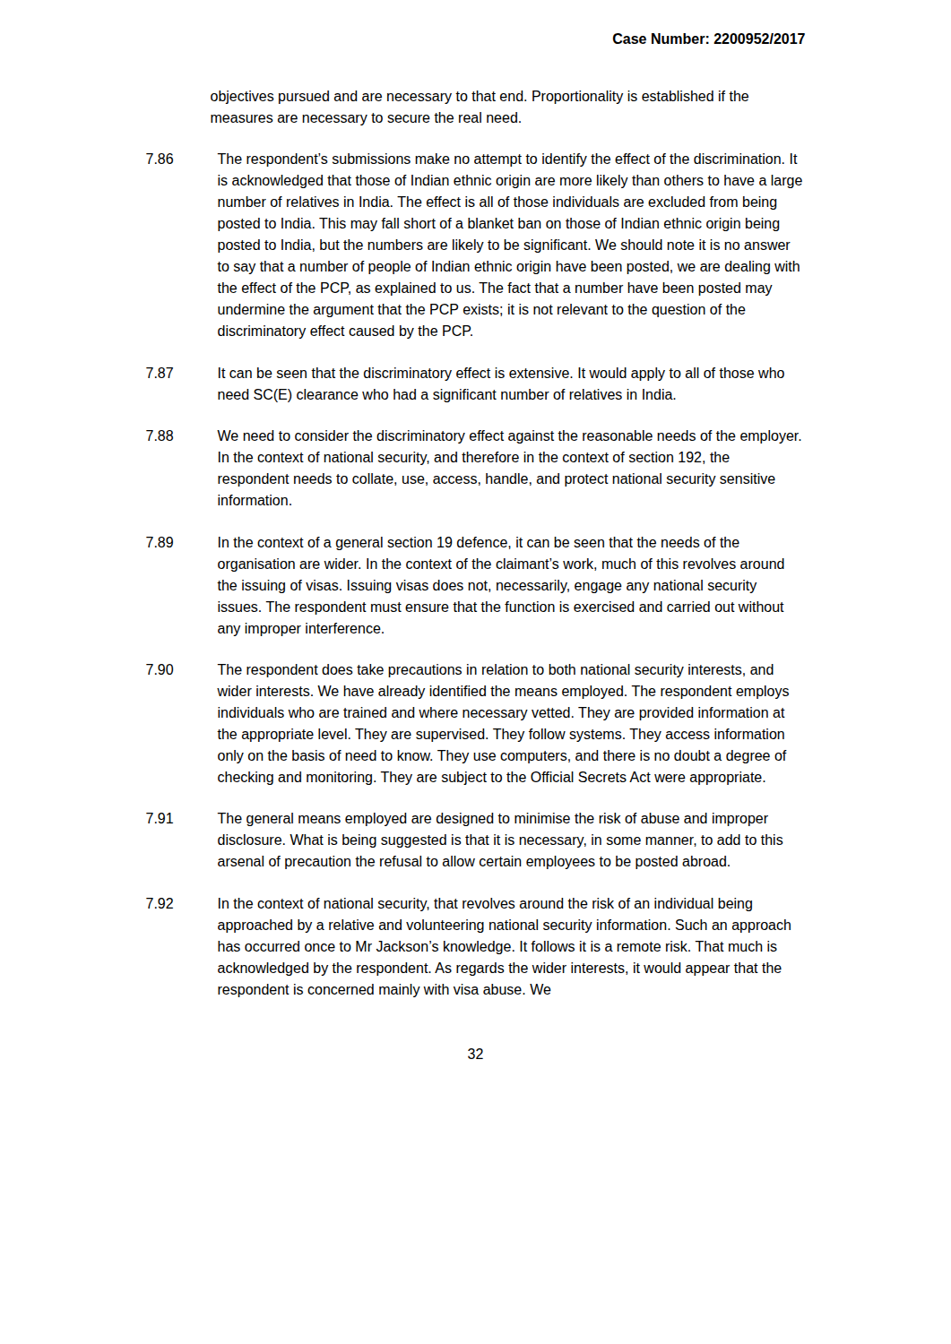Case Number: 2200952/2017
objectives pursued and are necessary to that end. Proportionality is established if the measures are necessary to secure the real need.
7.86 The respondent’s submissions make no attempt to identify the effect of the discrimination. It is acknowledged that those of Indian ethnic origin are more likely than others to have a large number of relatives in India. The effect is all of those individuals are excluded from being posted to India. This may fall short of a blanket ban on those of Indian ethnic origin being posted to India, but the numbers are likely to be significant. We should note it is no answer to say that a number of people of Indian ethnic origin have been posted, we are dealing with the effect of the PCP, as explained to us. The fact that a number have been posted may undermine the argument that the PCP exists; it is not relevant to the question of the discriminatory effect caused by the PCP.
7.87 It can be seen that the discriminatory effect is extensive. It would apply to all of those who need SC(E) clearance who had a significant number of relatives in India.
7.88 We need to consider the discriminatory effect against the reasonable needs of the employer. In the context of national security, and therefore in the context of section 192, the respondent needs to collate, use, access, handle, and protect national security sensitive information.
7.89 In the context of a general section 19 defence, it can be seen that the needs of the organisation are wider. In the context of the claimant’s work, much of this revolves around the issuing of visas. Issuing visas does not, necessarily, engage any national security issues. The respondent must ensure that the function is exercised and carried out without any improper interference.
7.90 The respondent does take precautions in relation to both national security interests, and wider interests. We have already identified the means employed. The respondent employs individuals who are trained and where necessary vetted. They are provided information at the appropriate level. They are supervised. They follow systems. They access information only on the basis of need to know. They use computers, and there is no doubt a degree of checking and monitoring. They are subject to the Official Secrets Act were appropriate.
7.91 The general means employed are designed to minimise the risk of abuse and improper disclosure. What is being suggested is that it is necessary, in some manner, to add to this arsenal of precaution the refusal to allow certain employees to be posted abroad.
7.92 In the context of national security, that revolves around the risk of an individual being approached by a relative and volunteering national security information. Such an approach has occurred once to Mr Jackson’s knowledge. It follows it is a remote risk. That much is acknowledged by the respondent. As regards the wider interests, it would appear that the respondent is concerned mainly with visa abuse. We
32